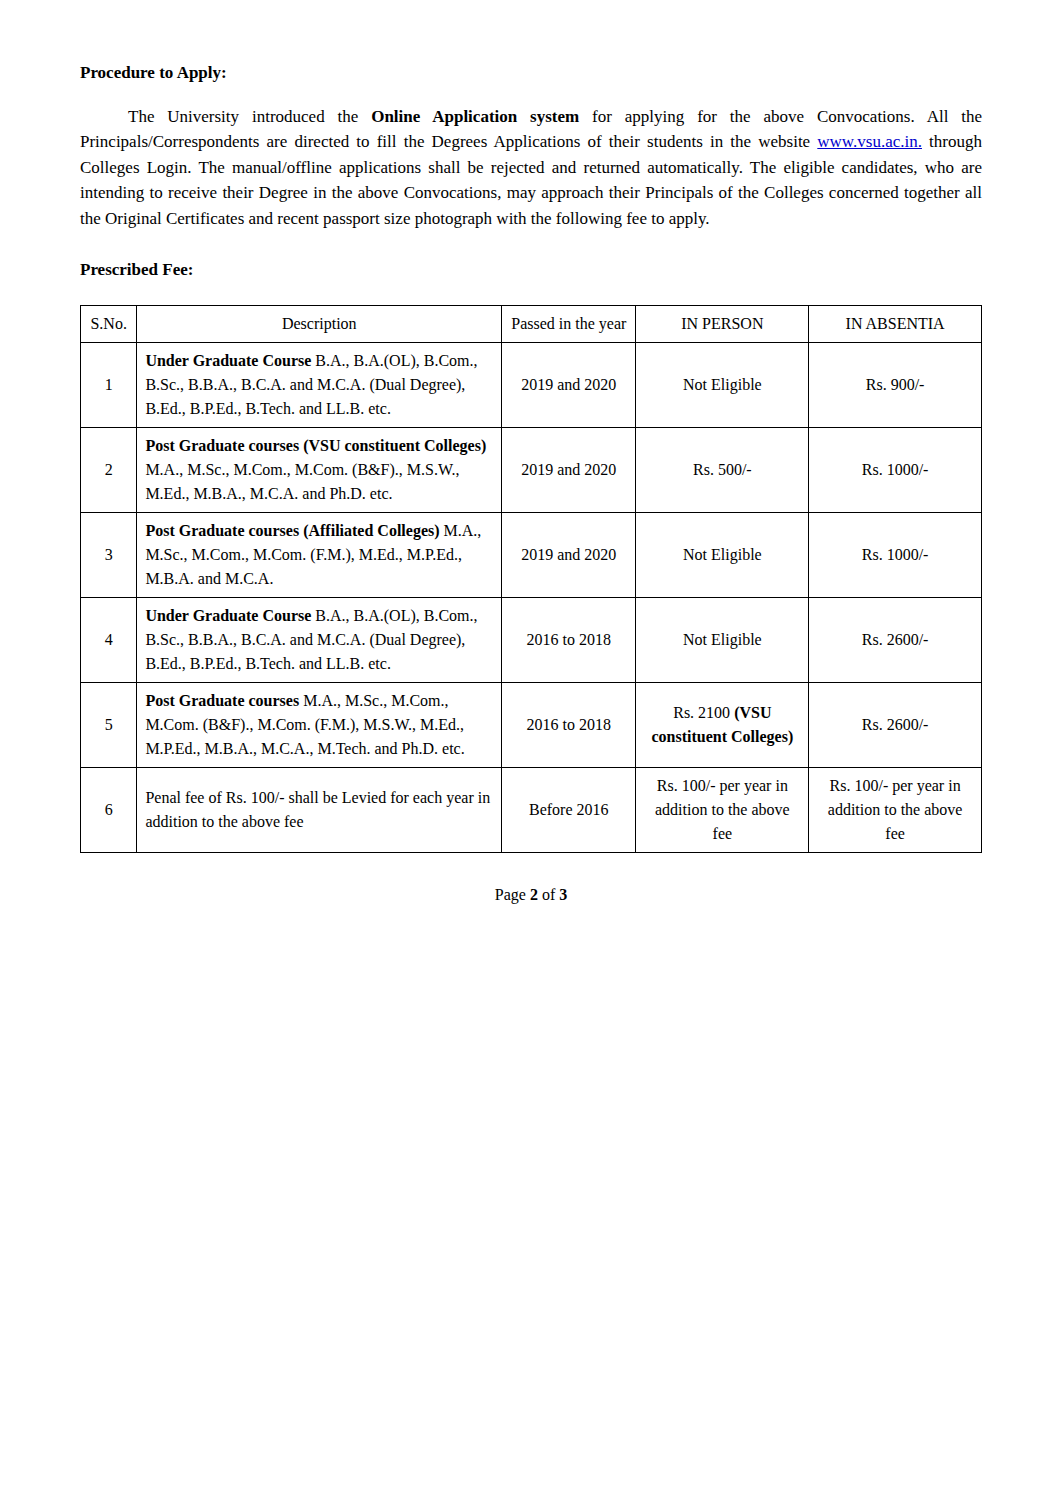Procedure to Apply:
The University introduced the Online Application system for applying for the above Convocations. All the Principals/Correspondents are directed to fill the Degrees Applications of their students in the website www.vsu.ac.in. through Colleges Login. The manual/offline applications shall be rejected and returned automatically. The eligible candidates, who are intending to receive their Degree in the above Convocations, may approach their Principals of the Colleges concerned together all the Original Certificates and recent passport size photograph with the following fee to apply.
Prescribed Fee:
| S.No. | Description | Passed in the year | IN PERSON | IN ABSENTIA |
| --- | --- | --- | --- | --- |
| 1 | Under Graduate Course B.A., B.A.(OL), B.Com., B.Sc., B.B.A., B.C.A. and M.C.A. (Dual Degree), B.Ed., B.P.Ed., B.Tech. and LL.B. etc. | 2019 and 2020 | Not Eligible | Rs. 900/- |
| 2 | Post Graduate courses (VSU constituent Colleges) M.A., M.Sc., M.Com., M.Com. (B&F)., M.S.W., M.Ed., M.B.A., M.C.A. and Ph.D. etc. | 2019 and 2020 | Rs. 500/- | Rs. 1000/- |
| 3 | Post Graduate courses (Affiliated Colleges) M.A., M.Sc., M.Com., M.Com. (F.M.), M.Ed., M.P.Ed., M.B.A. and M.C.A. | 2019 and 2020 | Not Eligible | Rs. 1000/- |
| 4 | Under Graduate Course B.A., B.A.(OL), B.Com., B.Sc., B.B.A., B.C.A. and M.C.A. (Dual Degree), B.Ed., B.P.Ed., B.Tech. and LL.B. etc. | 2016 to 2018 | Not Eligible | Rs. 2600/- |
| 5 | Post Graduate courses M.A., M.Sc., M.Com., M.Com. (B&F)., M.Com. (F.M.), M.S.W., M.Ed., M.P.Ed., M.B.A., M.C.A., M.Tech. and Ph.D. etc. | 2016 to 2018 | Rs. 2100 (VSU constituent Colleges) | Rs. 2600/- |
| 6 | Penal fee of Rs. 100/- shall be Levied for each year in addition to the above fee | Before 2016 | Rs. 100/- per year in addition to the above fee | Rs. 100/- per year in addition to the above fee |
Page 2 of 3